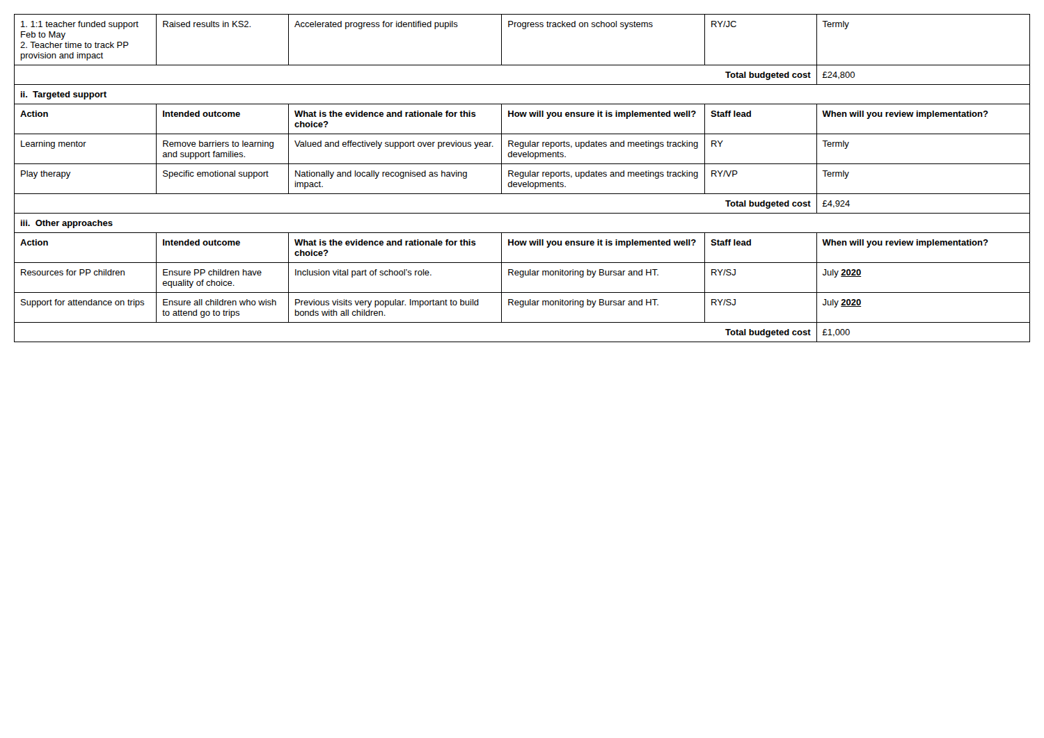| 1. 1:1 teacher funded support Feb to May 2. Teacher time to track PP provision and impact | Raised results in KS2. | Accelerated progress for identified pupils | Progress tracked on school systems | RY/JC | Termly |
| Total budgeted cost | £24,800 |
| ii. Targeted support |
| Action | Intended outcome | What is the evidence and rationale for this choice? | How will you ensure it is implemented well? | Staff lead | When will you review implementation? |
| Learning mentor | Remove barriers to learning and support families. | Valued and effectively support over previous year. | Regular reports, updates and meetings tracking developments. | RY | Termly |
| Play therapy | Specific emotional support | Nationally and locally recognised as having impact. | Regular reports, updates and meetings tracking developments. | RY/VP | Termly |
| Total budgeted cost | £4,924 |
| iii. Other approaches |
| Action | Intended outcome | What is the evidence and rationale for this choice? | How will you ensure it is implemented well? | Staff lead | When will you review implementation? |
| Resources for PP children | Ensure PP children have equality of choice. | Inclusion vital part of school’s role. | Regular monitoring by Bursar and HT. | RY/SJ | July 2020 |
| Support for attendance on trips | Ensure all children who wish to attend go to trips | Previous visits very popular. Important to build bonds with all children. | Regular monitoring by Bursar and HT. | RY/SJ | July 2020 |
| Total budgeted cost | £1,000 |